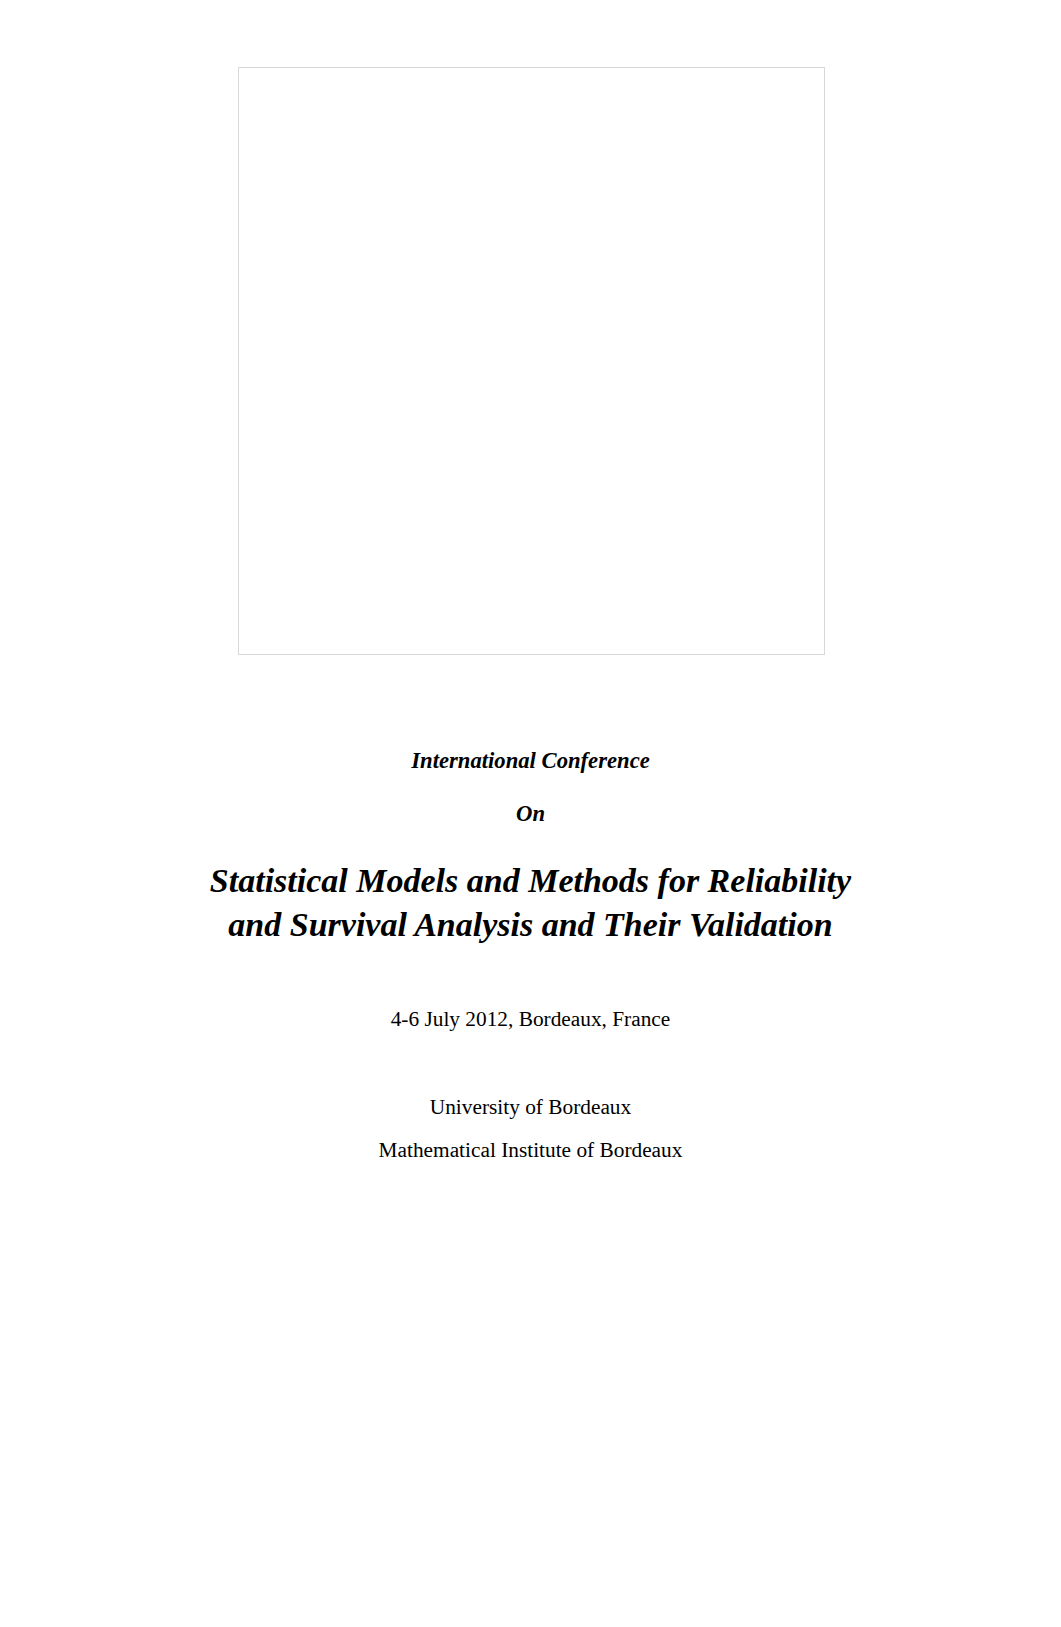International Conference
On
Statistical Models and Methods for Reliability and Survival Analysis and Their Validation
4-6 July 2012, Bordeaux, France
University of Bordeaux
Mathematical Institute of Bordeaux